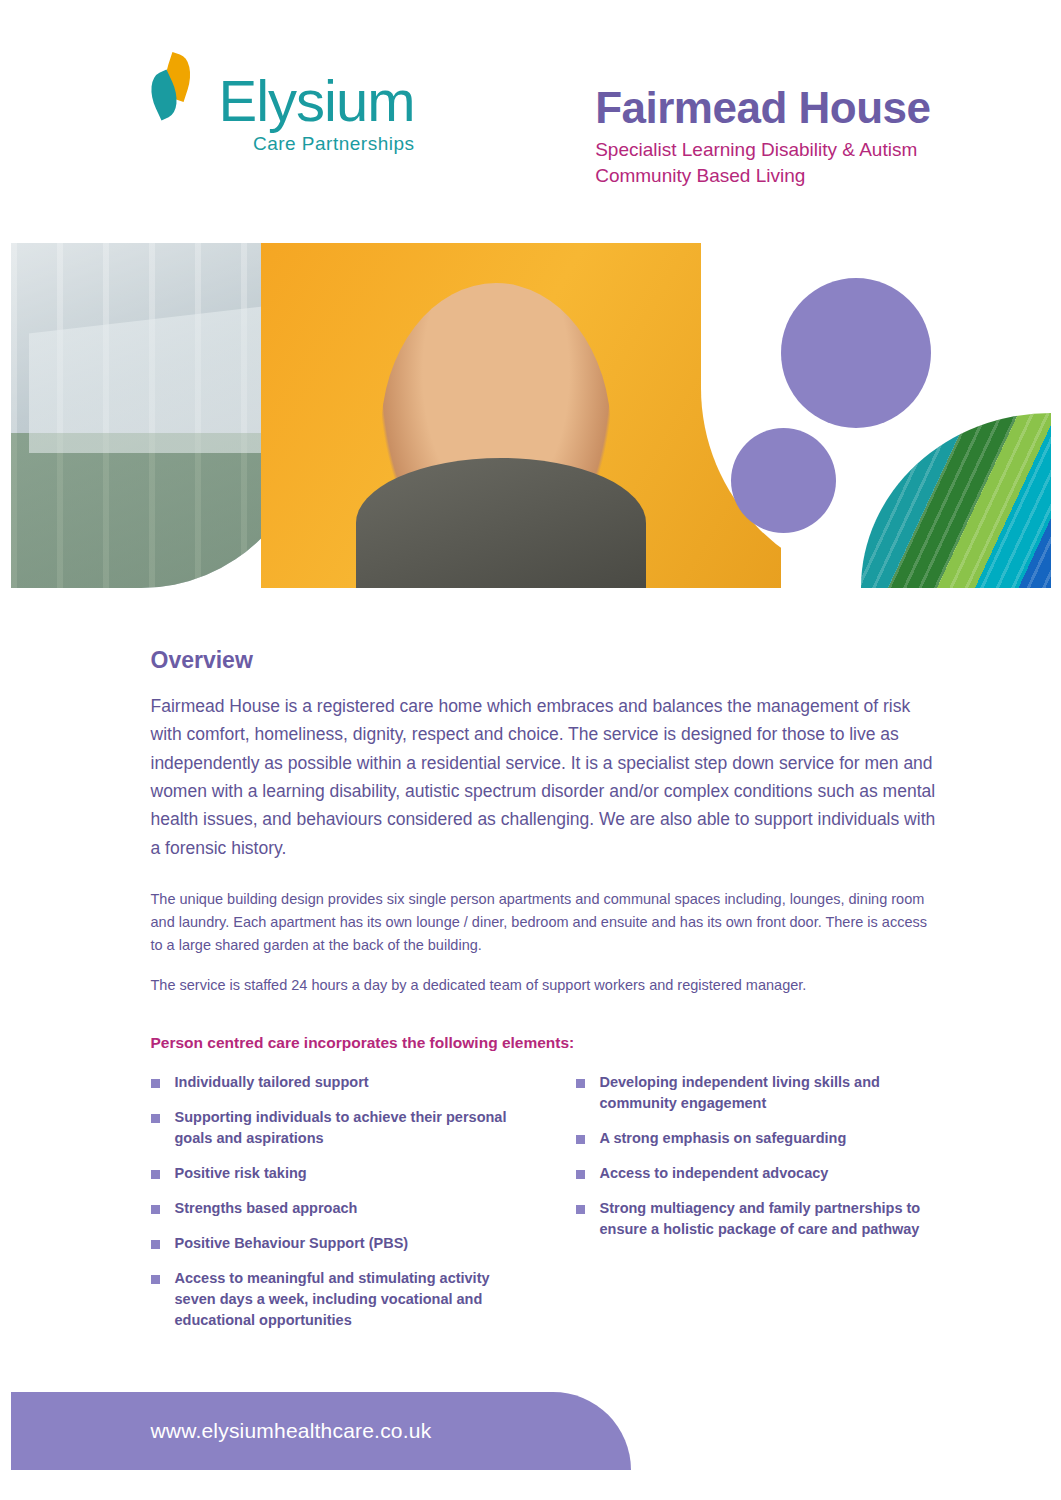Elysium
Care Partnerships
Fairmead House
Specialist Learning Disability & Autism
Community Based Living
Overview
Fairmead House is a registered care home which embraces and balances the management of risk with comfort, homeliness, dignity, respect and choice. The service is designed for those to live as independently as possible within a residential service. It is a specialist step down service for men and women with a learning disability, autistic spectrum disorder and/or complex conditions such as mental health issues, and behaviours considered as challenging. We are also able to support individuals with a forensic history.
The unique building design provides six single person apartments and communal spaces including, lounges, dining room and laundry. Each apartment has its own lounge / diner, bedroom and ensuite and has its own front door. There is access to a large shared garden at the back of the building.
The service is staffed 24 hours a day by a dedicated team of support workers and registered manager.
Person centred care incorporates the following elements:
Individually tailored support
Supporting individuals to achieve their personal goals and aspirations
Positive risk taking
Strengths based approach
Positive Behaviour Support (PBS)
Access to meaningful and stimulating activity seven days a week, including vocational and educational opportunities
Developing independent living skills and community engagement
A strong emphasis on safeguarding
Access to independent advocacy
Strong multiagency and family partnerships to ensure a holistic package of care and pathway
www.elysiumhealthcare.co.uk